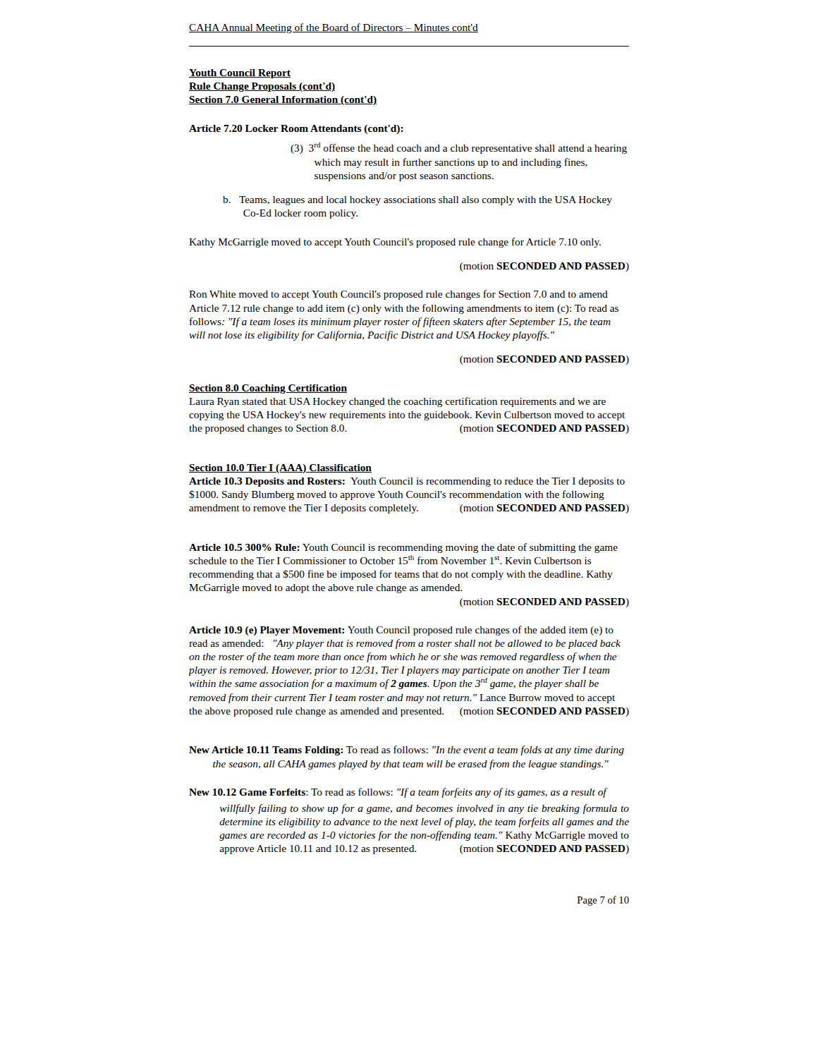CAHA Annual Meeting of the Board of Directors – Minutes cont'd
Youth Council Report
Rule Change Proposals (cont'd)
Section 7.0 General Information (cont'd)
Article 7.20 Locker Room Attendants (cont'd):
(3) 3rd offense the head coach and a club representative shall attend a hearing which may result in further sanctions up to and including fines, suspensions and/or post season sanctions.
b. Teams, leagues and local hockey associations shall also comply with the USA Hockey Co-Ed locker room policy.
Kathy McGarrigle moved to accept Youth Council's proposed rule change for Article 7.10 only.
(motion SECONDED AND PASSED)
Ron White moved to accept Youth Council's proposed rule changes for Section 7.0 and to amend Article 7.12 rule change to add item (c) only with the following amendments to item (c): To read as follows: "If a team loses its minimum player roster of fifteen skaters after September 15, the team will not lose its eligibility for California, Pacific District and USA Hockey playoffs."
(motion SECONDED AND PASSED)
Section 8.0 Coaching Certification
Laura Ryan stated that USA Hockey changed the coaching certification requirements and we are copying the USA Hockey's new requirements into the guidebook. Kevin Culbertson moved to accept the proposed changes to Section 8.0.(motion SECONDED AND PASSED)
Section 10.0 Tier I (AAA) Classification
Article 10.3 Deposits and Rosters: Youth Council is recommending to reduce the Tier I deposits to $1000. Sandy Blumberg moved to approve Youth Council's recommendation with the following amendment to remove the Tier I deposits completely.(motion SECONDED AND PASSED)
Article 10.5 300% Rule: Youth Council is recommending moving the date of submitting the game schedule to the Tier I Commissioner to October 15th from November 1st. Kevin Culbertson is recommending that a $500 fine be imposed for teams that do not comply with the deadline. Kathy McGarrigle moved to adopt the above rule change as amended.(motion SECONDED AND PASSED)
Article 10.9 (e) Player Movement: Youth Council proposed rule changes of the added item (e) to read as amended: "Any player that is removed from a roster shall not be allowed to be placed back on the roster of the team more than once from which he or she was removed regardless of when the player is removed. However, prior to 12/31, Tier I players may participate on another Tier I team within the same association for a maximum of 2 games. Upon the 3rd game, the player shall be removed from their current Tier I team roster and may not return." Lance Burrow moved to accept the above proposed rule change as amended and presented.(motion SECONDED AND PASSED)
New Article 10.11 Teams Folding: To read as follows: "In the event a team folds at any time during the season, all CAHA games played by that team will be erased from the league standings."
New 10.12 Game Forfeits: To read as follows: "If a team forfeits any of its games, as a result of
willfully failing to show up for a game, and becomes involved in any tie breaking formula to determine its eligibility to advance to the next level of play, the team forfeits all games and the games are recorded as 1-0 victories for the non-offending team." Kathy McGarrigle moved to approve Article 10.11 and 10.12 as presented.(motion SECONDED AND PASSED)
Page 7 of 10